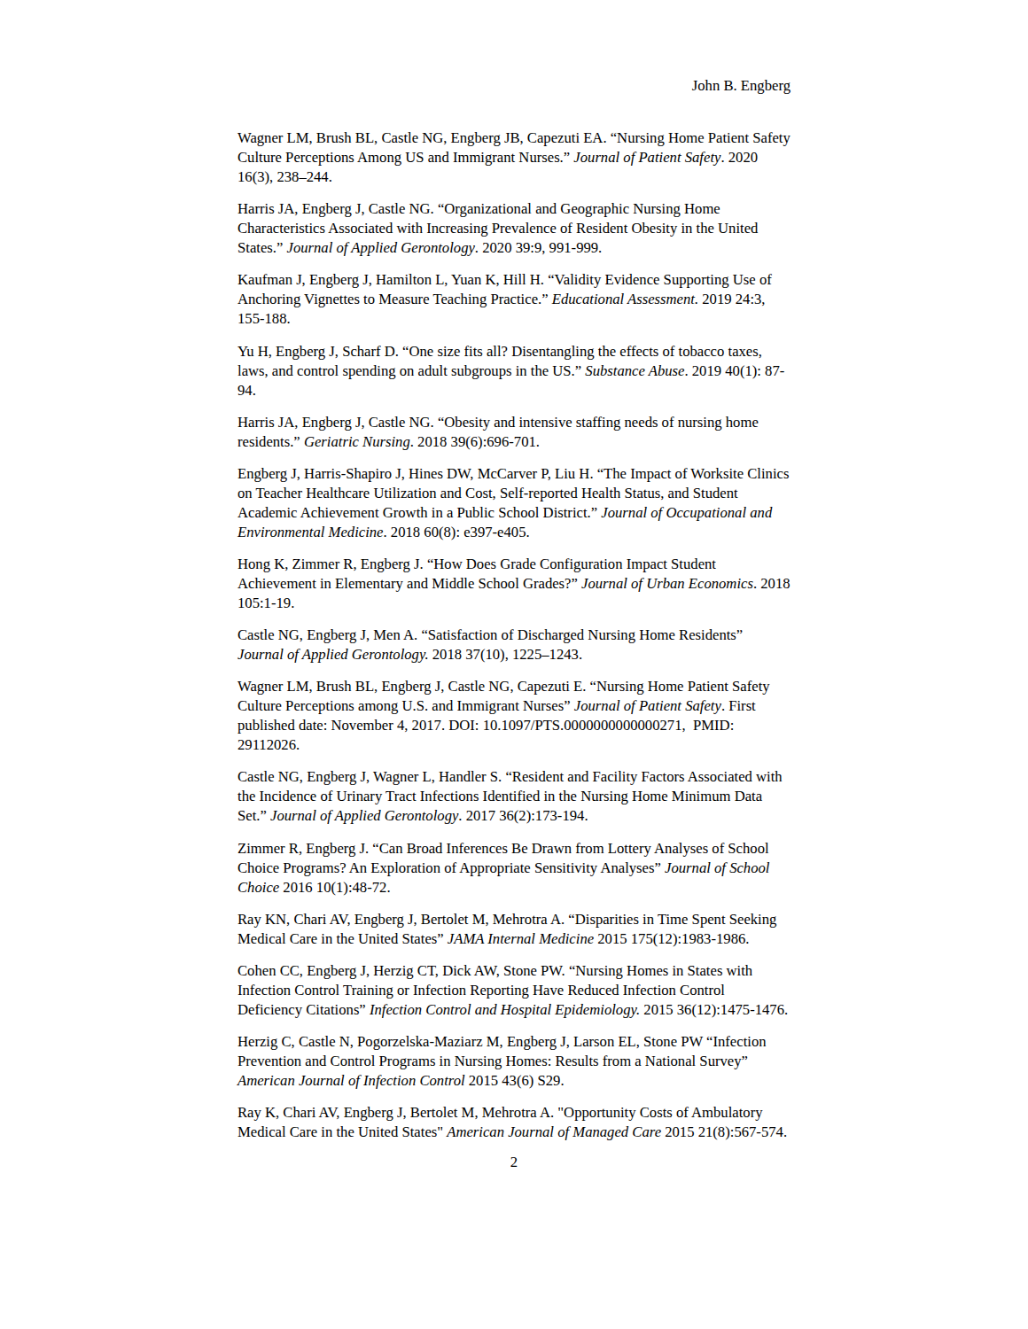John B. Engberg
Wagner LM, Brush BL, Castle NG, Engberg JB, Capezuti EA. “Nursing Home Patient Safety Culture Perceptions Among US and Immigrant Nurses.” Journal of Patient Safety. 2020 16(3), 238–244.
Harris JA, Engberg J, Castle NG. “Organizational and Geographic Nursing Home Characteristics Associated with Increasing Prevalence of Resident Obesity in the United States.” Journal of Applied Gerontology. 2020 39:9, 991-999.
Kaufman J, Engberg J, Hamilton L, Yuan K, Hill H. “Validity Evidence Supporting Use of Anchoring Vignettes to Measure Teaching Practice.” Educational Assessment. 2019 24:3, 155-188.
Yu H, Engberg J, Scharf D. “One size fits all? Disentangling the effects of tobacco taxes, laws, and control spending on adult subgroups in the US.” Substance Abuse. 2019 40(1): 87-94.
Harris JA, Engberg J, Castle NG. “Obesity and intensive staffing needs of nursing home residents.” Geriatric Nursing. 2018 39(6):696-701.
Engberg J, Harris-Shapiro J, Hines DW, McCarver P, Liu H. “The Impact of Worksite Clinics on Teacher Healthcare Utilization and Cost, Self-reported Health Status, and Student Academic Achievement Growth in a Public School District.” Journal of Occupational and Environmental Medicine. 2018 60(8): e397-e405.
Hong K, Zimmer R, Engberg J. “How Does Grade Configuration Impact Student Achievement in Elementary and Middle School Grades?” Journal of Urban Economics. 2018 105:1-19.
Castle NG, Engberg J, Men A. “Satisfaction of Discharged Nursing Home Residents” Journal of Applied Gerontology. 2018 37(10), 1225–1243.
Wagner LM, Brush BL, Engberg J, Castle NG, Capezuti E. “Nursing Home Patient Safety Culture Perceptions among U.S. and Immigrant Nurses” Journal of Patient Safety. First published date: November 4, 2017. DOI: 10.1097/PTS.0000000000000271, PMID: 29112026.
Castle NG, Engberg J, Wagner L, Handler S. “Resident and Facility Factors Associated with the Incidence of Urinary Tract Infections Identified in the Nursing Home Minimum Data Set.” Journal of Applied Gerontology. 2017 36(2):173-194.
Zimmer R, Engberg J. “Can Broad Inferences Be Drawn from Lottery Analyses of School Choice Programs? An Exploration of Appropriate Sensitivity Analyses” Journal of School Choice 2016 10(1):48-72.
Ray KN, Chari AV, Engberg J, Bertolet M, Mehrotra A. “Disparities in Time Spent Seeking Medical Care in the United States” JAMA Internal Medicine 2015 175(12):1983-1986.
Cohen CC, Engberg J, Herzig CT, Dick AW, Stone PW. “Nursing Homes in States with Infection Control Training or Infection Reporting Have Reduced Infection Control Deficiency Citations” Infection Control and Hospital Epidemiology. 2015 36(12):1475-1476.
Herzig C, Castle N, Pogorzelska-Maziarz M, Engberg J, Larson EL, Stone PW “Infection Prevention and Control Programs in Nursing Homes: Results from a National Survey” American Journal of Infection Control 2015 43(6) S29.
Ray K, Chari AV, Engberg J, Bertolet M, Mehrotra A. "Opportunity Costs of Ambulatory Medical Care in the United States" American Journal of Managed Care 2015 21(8):567-574.
2